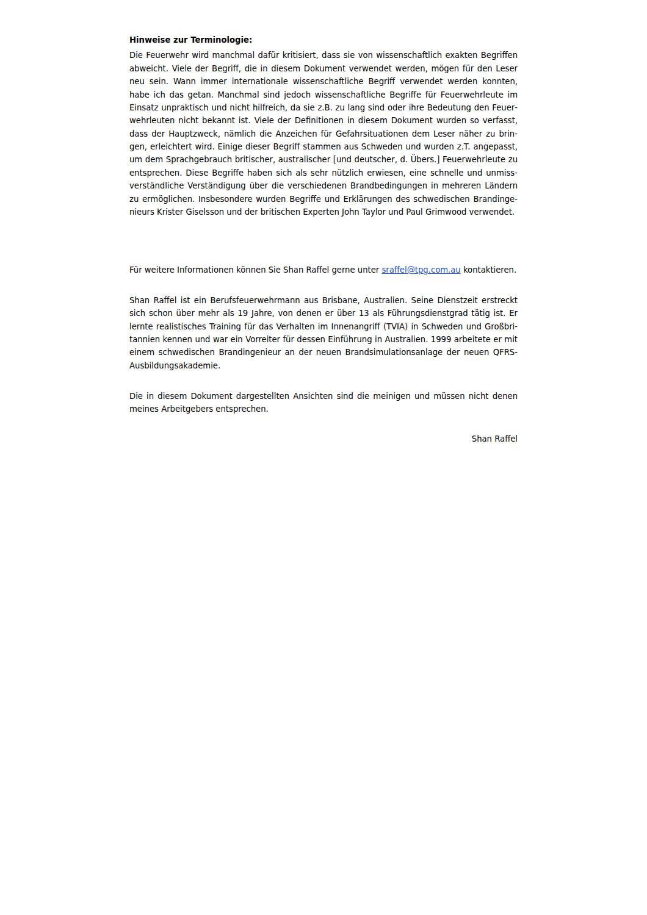Hinweise zur Terminologie:
Die Feuerwehr wird manchmal dafür kritisiert, dass sie von wissenschaftlich exakten Begriffen abweicht. Viele der Begriff, die in diesem Dokument verwendet werden, mögen für den Leser neu sein. Wann immer internationale wissenschaftliche Begriff verwendet werden konnten, habe ich das getan. Manchmal sind jedoch wissenschaftliche Begriffe für Feuerwehrleute im Einsatz unpraktisch und nicht hilfreich, da sie z.B. zu lang sind oder ihre Bedeutung den Feuerwehrleuten nicht bekannt ist. Viele der Definitionen in diesem Dokument wurden so verfasst, dass der Hauptzweck, nämlich die Anzeichen für Gefahrsituationen dem Leser näher zu bringen, erleichtert wird. Einige dieser Begriff stammen aus Schweden und wurden z.T. angepasst, um dem Sprachgebrauch britischer, australischer [und deutscher, d. Übers.] Feuerwehrleute zu entsprechen. Diese Begriffe haben sich als sehr nützlich erwiesen, eine schnelle und unmissverständliche Verständigung über die verschiedenen Brandbedingungen in mehreren Ländern zu ermöglichen. Insbesondere wurden Begriffe und Erklärungen des schwedischen Brandingenieurs Krister Giselsson und der britischen Experten John Taylor und Paul Grimwood verwendet.
Für weitere Informationen können Sie Shan Raffel gerne unter sraffel@tpg.com.au kontaktieren.
Shan Raffel ist ein Berufsfeuerwehrmann aus Brisbane, Australien. Seine Dienstzeit erstreckt sich schon über mehr als 19 Jahre, von denen er über 13 als Führungsdienstgrad tätig ist. Er lernte realistisches Training für das Verhalten im Innenangriff (TVIA) in Schweden und Großbritannien kennen und war ein Vorreiter für dessen Einführung in Australien. 1999 arbeitete er mit einem schwedischen Brandingenieur an der neuen Brandsimulationsanlage der neuen QFRS-Ausbildungsakademie.
Die in diesem Dokument dargestellten Ansichten sind die meinigen und müssen nicht denen meines Arbeitgebers entsprechen.
Shan Raffel